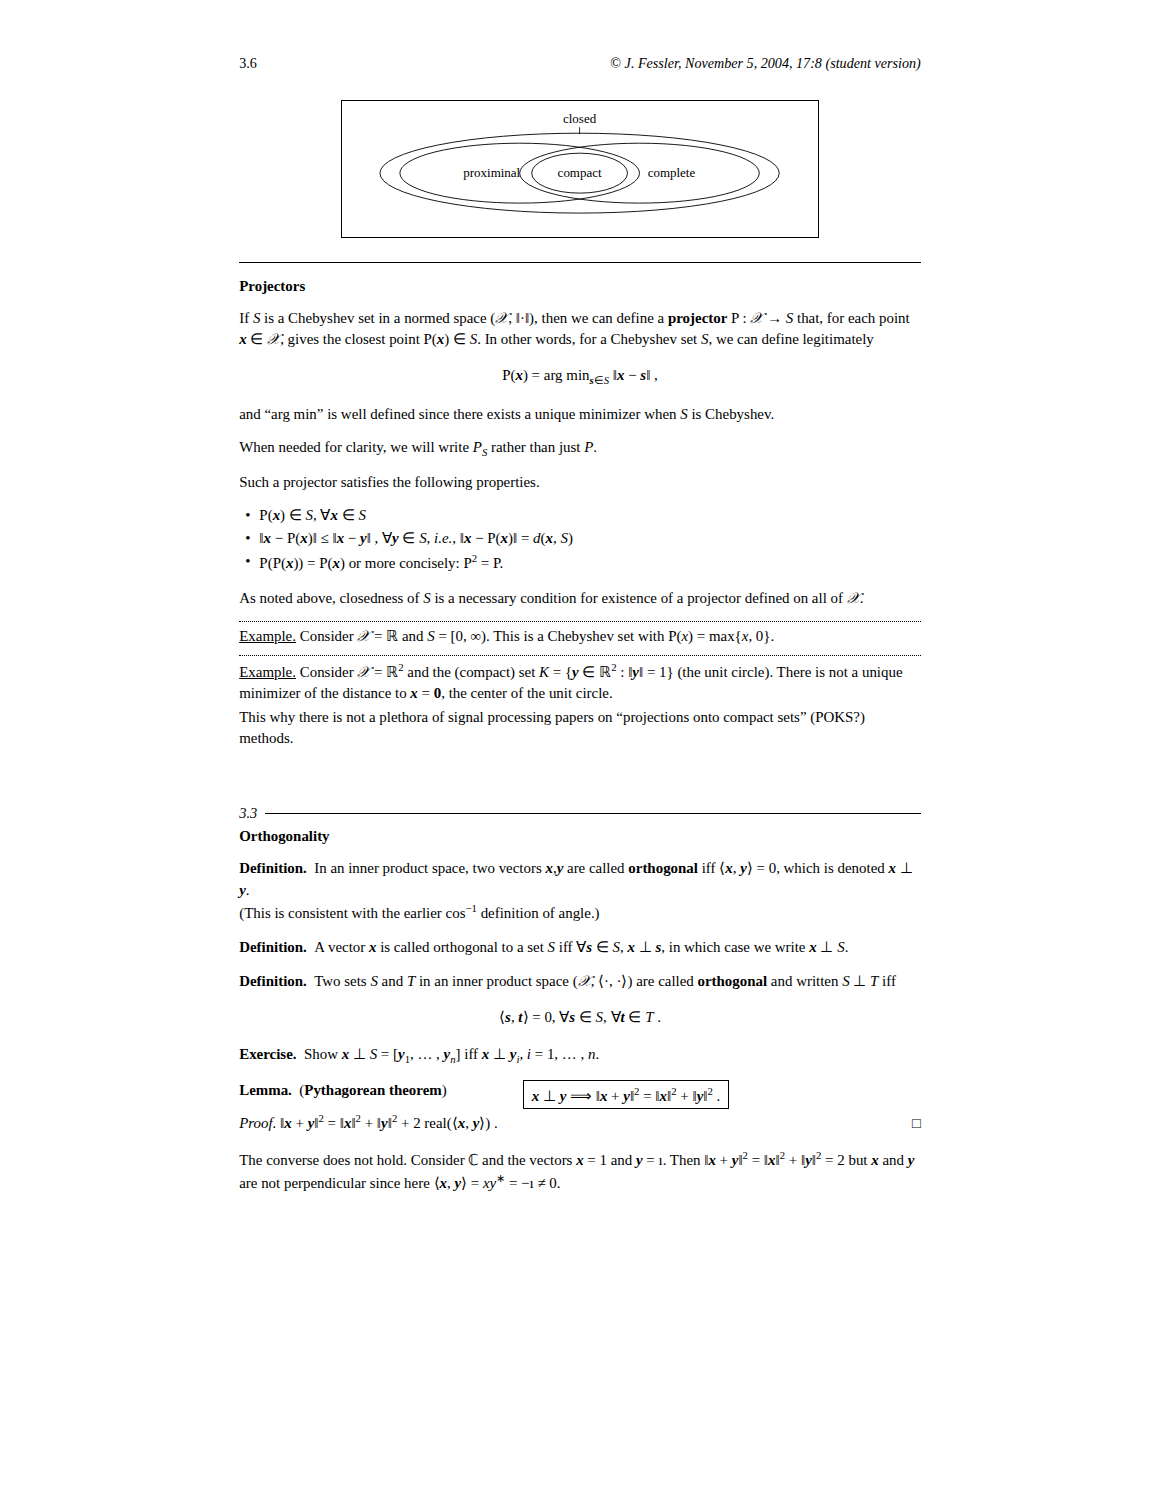3.6
© J. Fessler, November 5, 2004, 17:8 (student version)
closed compact proximinal complete
Projectors
If S is a Chebyshev set in a normed space (𝒳, ‖·‖), then we can define a projector P : 𝒳 → S that, for each point x ∈ 𝒳, gives the closest point P(x) ∈ S. In other words, for a Chebyshev set S, we can define legitimately
P(x) = arg mins∈S ‖x − s‖ ,
and “arg min” is well defined since there exists a unique minimizer when S is Chebyshev.
When needed for clarity, we will write PS rather than just P.
Such a projector satisfies the following properties.
P(x) ∈ S, ∀x ∈ S
‖x − P(x)‖ ≤ ‖x − y‖ , ∀y ∈ S, i.e., ‖x − P(x)‖ = d(x, S)
P(P(x)) = P(x) or more concisely: P2 = P.
As noted above, closedness of S is a necessary condition for existence of a projector defined on all of 𝒳.
Example. Consider 𝒳 = ℝ and S = [0, ∞). This is a Chebyshev set with P(x) = max{x, 0}.
Example. Consider 𝒳 = ℝ2 and the (compact) set K = {y ∈ ℝ2 : ‖y‖ = 1} (the unit circle). There is not a unique minimizer of the distance to x = 0, the center of the unit circle.
This why there is not a plethora of signal processing papers on “projections onto compact sets” (POKS?) methods.
3.3
Orthogonality
Definition. In an inner product space, two vectors x,y are called orthogonal iff ⟨x, y⟩ = 0, which is denoted x ⊥ y.
(This is consistent with the earlier cos−1 definition of angle.)
Definition. A vector x is called orthogonal to a set S iff ∀s ∈ S, x ⊥ s, in which case we write x ⊥ S.
Definition. Two sets S and T in an inner product space (𝒳, ⟨·, ·⟩) are called orthogonal and written S ⊥ T iff
⟨s, t⟩ = 0, ∀s ∈ S, ∀t ∈ T .
Exercise. Show x ⊥ S = [y1, … , yn] iff x ⊥ yi, i = 1, … , n.
Lemma. (Pythagorean theorem)
x ⊥ y ⟹ ‖x + y‖2 = ‖x‖2 + ‖y‖2 .
Proof. ‖x + y‖2 = ‖x‖2 + ‖y‖2 + 2 real(⟨x, y⟩) .
□
The converse does not hold. Consider ℂ and the vectors x = 1 and y = ı. Then ‖x + y‖2 = ‖x‖2 + ‖y‖2 = 2 but x and y are not perpendicular since here ⟨x, y⟩ = xy∗ = −ı ≠ 0.